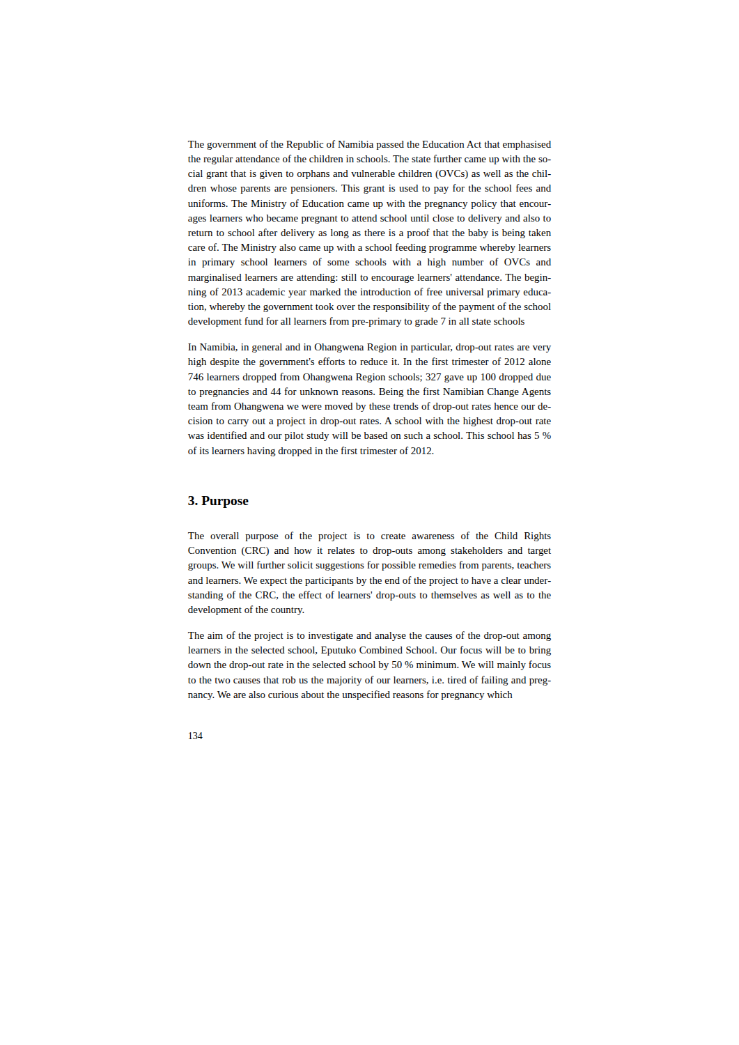The government of the Republic of Namibia passed the Education Act that emphasised the regular attendance of the children in schools. The state further came up with the social grant that is given to orphans and vulnerable children (OVCs) as well as the children whose parents are pensioners. This grant is used to pay for the school fees and uniforms. The Ministry of Education came up with the pregnancy policy that encourages learners who became pregnant to attend school until close to delivery and also to return to school after delivery as long as there is a proof that the baby is being taken care of. The Ministry also came up with a school feeding programme whereby learners in primary school learners of some schools with a high number of OVCs and marginalised learners are attending: still to encourage learners' attendance. The beginning of 2013 academic year marked the introduction of free universal primary education, whereby the government took over the responsibility of the payment of the school development fund for all learners from pre-primary to grade 7 in all state schools
In Namibia, in general and in Ohangwena Region in particular, drop-out rates are very high despite the government's efforts to reduce it. In the first trimester of 2012 alone 746 learners dropped from Ohangwena Region schools; 327 gave up 100 dropped due to pregnancies and 44 for unknown reasons. Being the first Namibian Change Agents team from Ohangwena we were moved by these trends of drop-out rates hence our decision to carry out a project in drop-out rates. A school with the highest drop-out rate was identified and our pilot study will be based on such a school. This school has 5 % of its learners having dropped in the first trimester of 2012.
3. Purpose
The overall purpose of the project is to create awareness of the Child Rights Convention (CRC) and how it relates to drop-outs among stakeholders and target groups. We will further solicit suggestions for possible remedies from parents, teachers and learners. We expect the participants by the end of the project to have a clear understanding of the CRC, the effect of learners' drop-outs to themselves as well as to the development of the country.
The aim of the project is to investigate and analyse the causes of the drop-out among learners in the selected school, Eputuko Combined School. Our focus will be to bring down the drop-out rate in the selected school by 50 % minimum. We will mainly focus to the two causes that rob us the majority of our learners, i.e. tired of failing and pregnancy. We are also curious about the unspecified reasons for pregnancy which
134